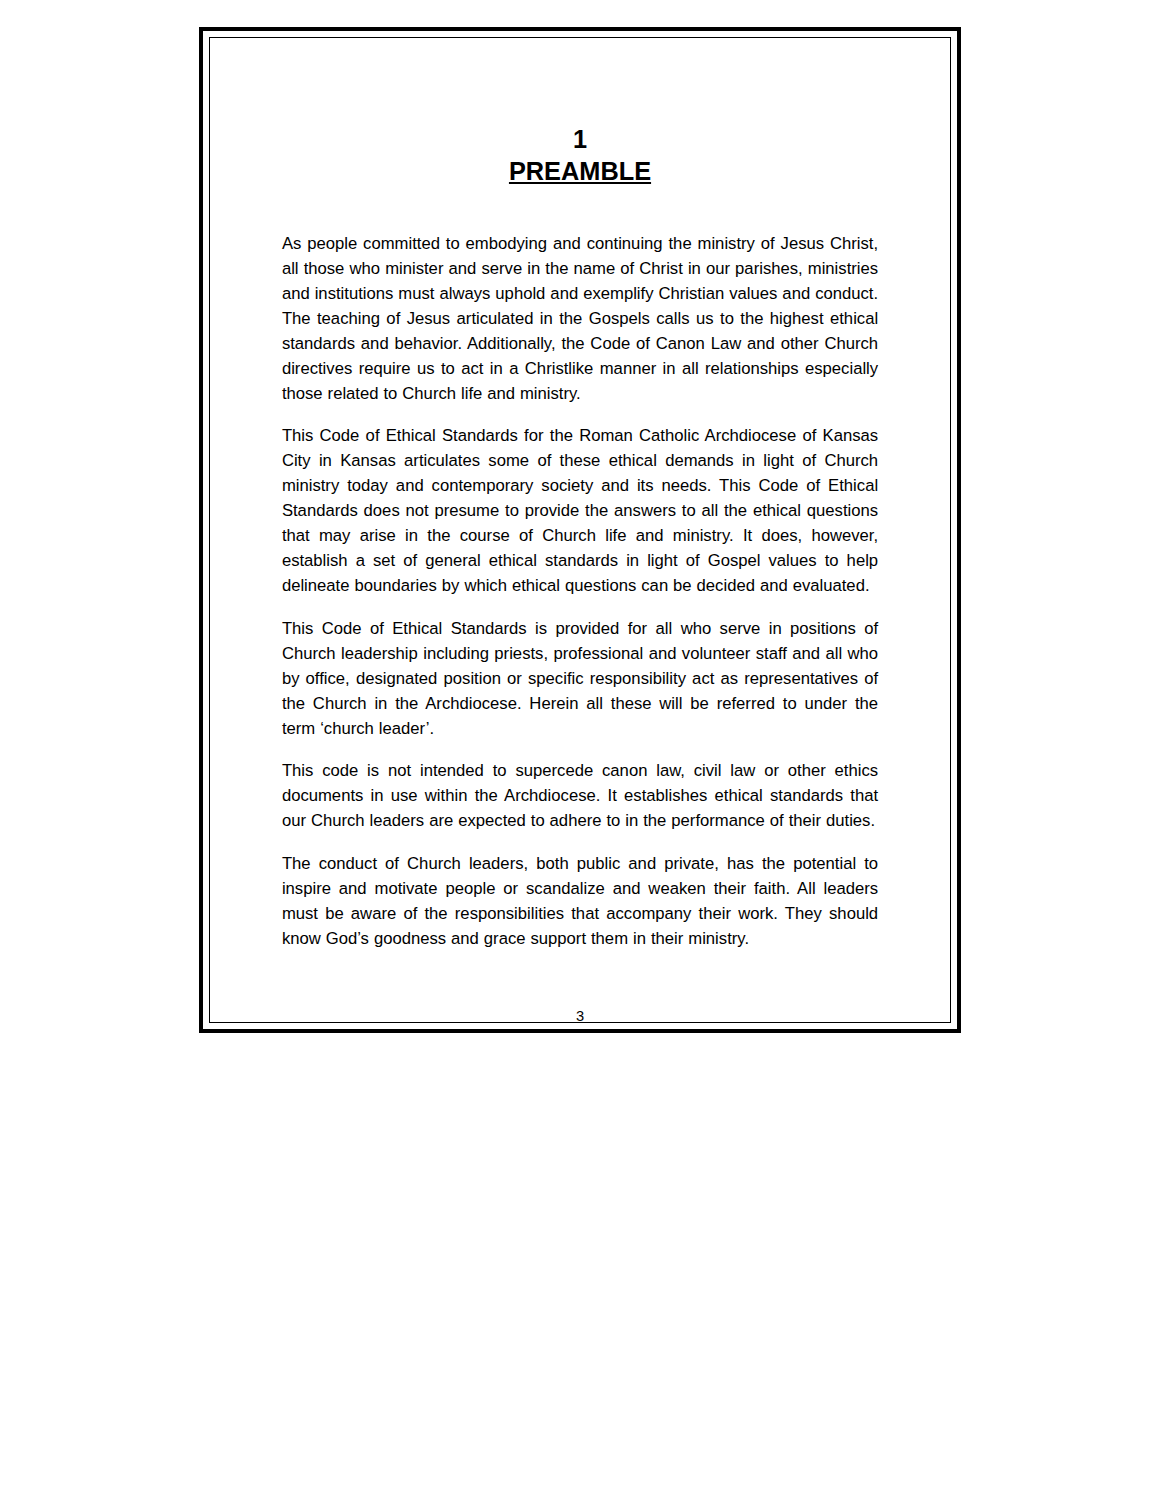1 PREAMBLE
As people committed to embodying and continuing the ministry of Jesus Christ, all those who minister and serve in the name of Christ in our parishes, ministries and institutions must always uphold and exemplify Christian values and conduct. The teaching of Jesus articulated in the Gospels calls us to the highest ethical standards and behavior. Additionally, the Code of Canon Law and other Church directives require us to act in a Christlike manner in all relationships especially those related to Church life and ministry.
This Code of Ethical Standards for the Roman Catholic Archdiocese of Kansas City in Kansas articulates some of these ethical demands in light of Church ministry today and contemporary society and its needs. This Code of Ethical Standards does not presume to provide the answers to all the ethical questions that may arise in the course of Church life and ministry. It does, however, establish a set of general ethical standards in light of Gospel values to help delineate boundaries by which ethical questions can be decided and evaluated.
This Code of Ethical Standards is provided for all who serve in positions of Church leadership including priests, professional and volunteer staff and all who by office, designated position or specific responsibility act as representatives of the Church in the Archdiocese. Herein all these will be referred to under the term ‘church leader’.
This code is not intended to supercede canon law, civil law or other ethics documents in use within the Archdiocese. It establishes ethical standards that our Church leaders are expected to adhere to in the performance of their duties.
The conduct of Church leaders, both public and private, has the potential to inspire and motivate people or scandalize and weaken their faith. All leaders must be aware of the responsibilities that accompany their work. They should know God’s goodness and grace support them in their ministry.
3